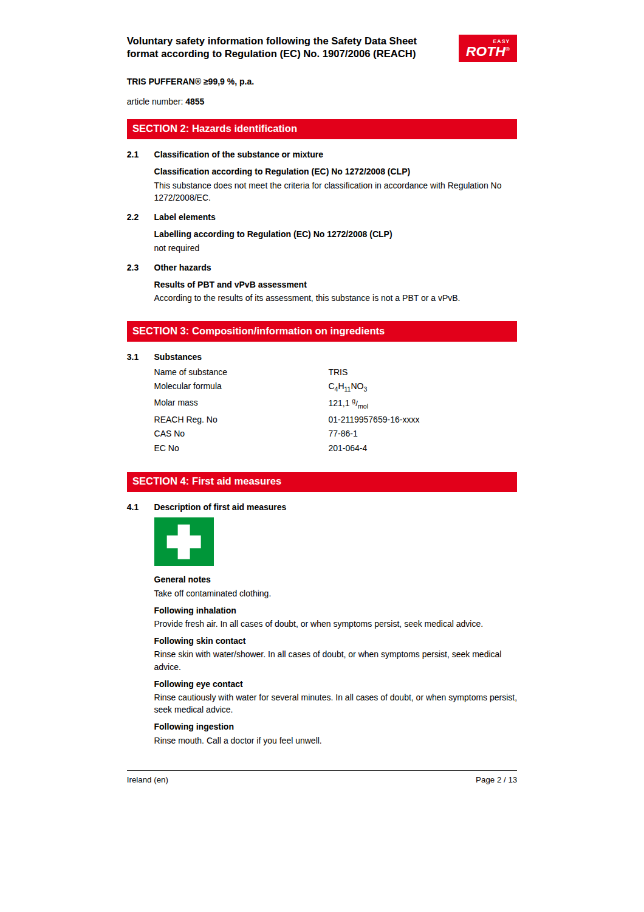Voluntary safety information following the Safety Data Sheet format according to Regulation (EC) No. 1907/2006 (REACH)
EASY ROTH®
TRIS PUFFERAN® ≥99,9 %, p.a.
article number: 4855
SECTION 2: Hazards identification
2.1
Classification of the substance or mixture
Classification according to Regulation (EC) No 1272/2008 (CLP)
This substance does not meet the criteria for classification in accordance with Regulation No 1272/2008/EC.
2.2
Label elements
Labelling according to Regulation (EC) No 1272/2008 (CLP)
not required
2.3
Other hazards
Results of PBT and vPvB assessment
According to the results of its assessment, this substance is not a PBT or a vPvB.
SECTION 3: Composition/information on ingredients
3.1
Substances
| Name of substance | TRIS |
| Molecular formula | C 4 H 11 NO 3 |
| Molar mass | 121,1 g / mol |
| REACH Reg. No | 01-2119957659-16-xxxx |
| CAS No | 77-86-1 |
| EC No | 201-064-4 |
SECTION 4: First aid measures
4.1
Description of first aid measures
General notes
Take off contaminated clothing.
Following inhalation
Provide fresh air. In all cases of doubt, or when symptoms persist, seek medical advice.
Following skin contact
Rinse skin with water/shower. In all cases of doubt, or when symptoms persist, seek medical advice.
Following eye contact
Rinse cautiously with water for several minutes. In all cases of doubt, or when symptoms persist, seek medical advice.
Following ingestion
Rinse mouth. Call a doctor if you feel unwell.
Ireland (en) Page 2 / 13